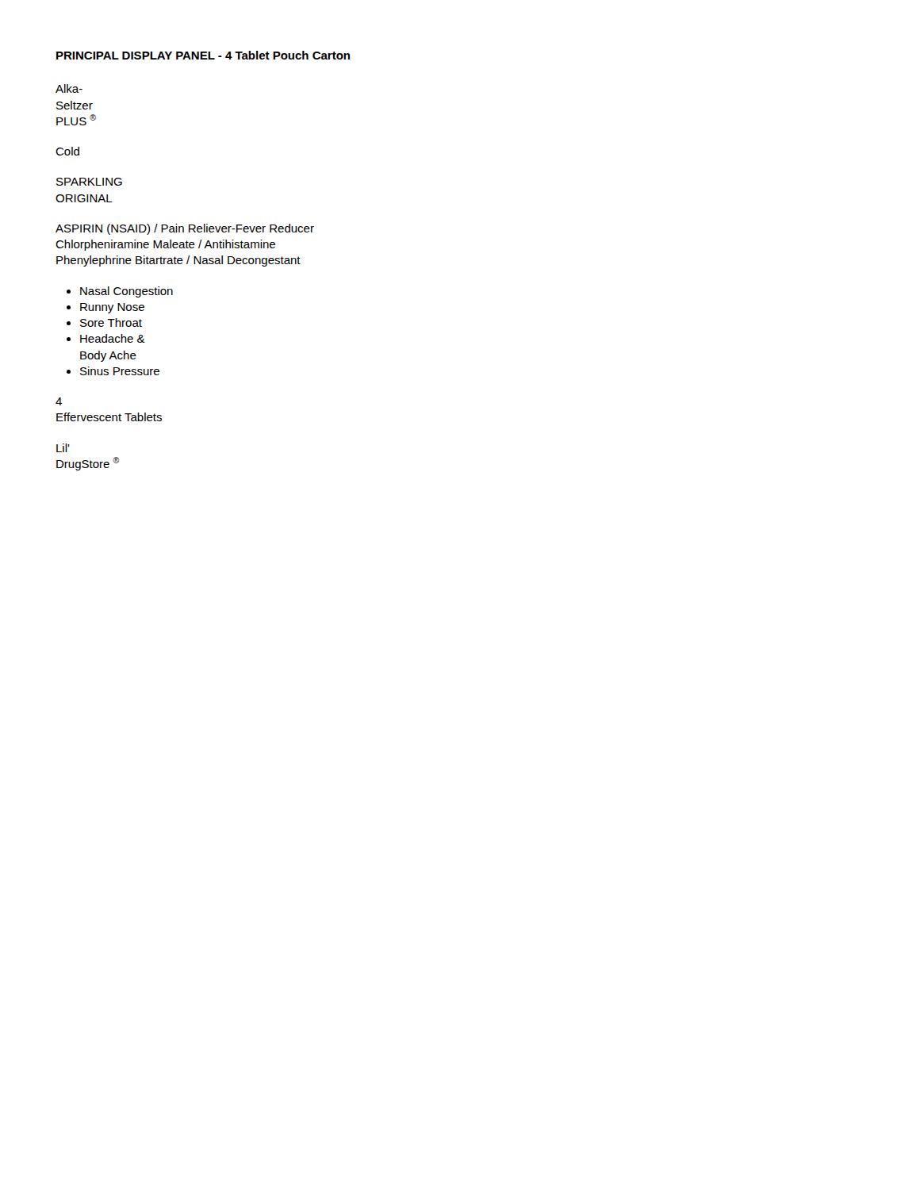PRINCIPAL DISPLAY PANEL - 4 Tablet Pouch Carton
Alka-
Seltzer
PLUS ®
Cold
SPARKLING
ORIGINAL
ASPIRIN (NSAID) / Pain Reliever-Fever Reducer
Chlorpheniramine Maleate / Antihistamine
Phenylephrine Bitartrate / Nasal Decongestant
Nasal Congestion
Runny Nose
Sore Throat
Headache &
Body Ache
Sinus Pressure
4
Effervescent Tablets
Lil'
DrugStore ®